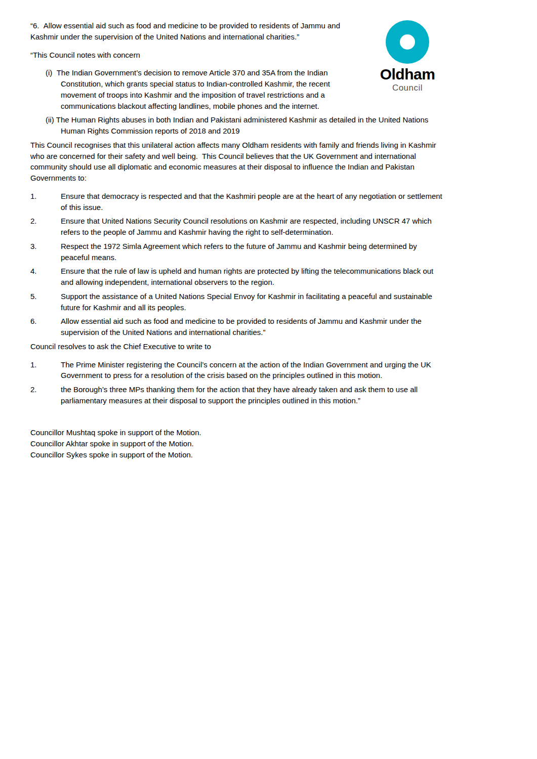Oldham
Council
“6. Allow essential aid such as food and medicine to be provided to residents of Jammu and Kashmir under the supervision of the United Nations and international charities.”
“This Council notes with concern
(i) The Indian Government’s decision to remove Article 370 and 35A from the Indian Constitution, which grants special status to Indian-controlled Kashmir, the recent movement of troops into Kashmir and the imposition of travel restrictions and a communications blackout affecting landlines, mobile phones and the internet.
(ii) The Human Rights abuses in both Indian and Pakistani administered Kashmir as detailed in the United Nations Human Rights Commission reports of 2018 and 2019
This Council recognises that this unilateral action affects many Oldham residents with family and friends living in Kashmir who are concerned for their safety and well being. This Council believes that the UK Government and international community should use all diplomatic and economic measures at their disposal to influence the Indian and Pakistan Governments to:
1. Ensure that democracy is respected and that the Kashmiri people are at the heart of any negotiation or settlement of this issue.
2. Ensure that United Nations Security Council resolutions on Kashmir are respected, including UNSCR 47 which refers to the people of Jammu and Kashmir having the right to self-determination.
3. Respect the 1972 Simla Agreement which refers to the future of Jammu and Kashmir being determined by peaceful means.
4. Ensure that the rule of law is upheld and human rights are protected by lifting the telecommunications black out and allowing independent, international observers to the region.
5. Support the assistance of a United Nations Special Envoy for Kashmir in facilitating a peaceful and sustainable future for Kashmir and all its peoples.
6. Allow essential aid such as food and medicine to be provided to residents of Jammu and Kashmir under the supervision of the United Nations and international charities.”
Council resolves to ask the Chief Executive to write to
1. The Prime Minister registering the Council’s concern at the action of the Indian Government and urging the UK Government to press for a resolution of the crisis based on the principles outlined in this motion.
2. the Borough’s three MPs thanking them for the action that they have already taken and ask them to use all parliamentary measures at their disposal to support the principles outlined in this motion.”
Councillor Mushtaq spoke in support of the Motion.
Councillor Akhtar spoke in support of the Motion.
Councillor Sykes spoke in support of the Motion.